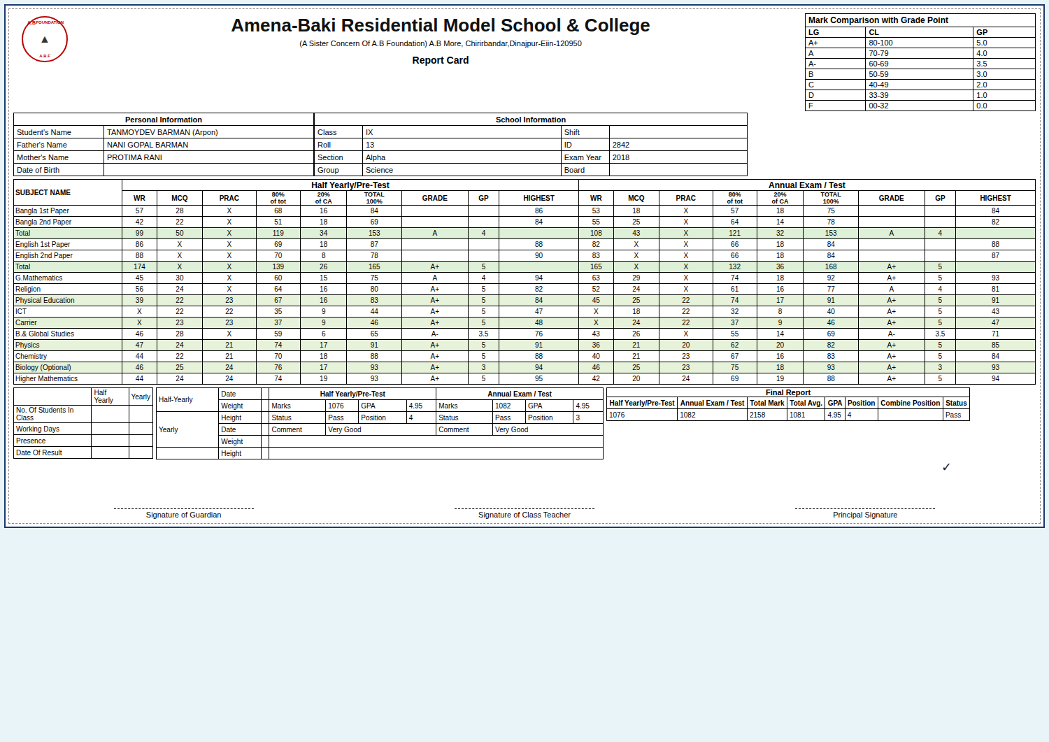A.B FOUNDATION ▲ A.B.F
Amena-Baki Residential Model School & College
(A Sister Concern Of A.B Foundation) A.B More, Chirirbandar,Dinajpur-Eiin-120950
Report Card
Mark Comparison with Grade Point
| LG | CL | GP |
| --- | --- | --- |
| A+ | 80-100 | 5.0 |
| A | 70-79 | 4.0 |
| A- | 60-69 | 3.5 |
| B | 50-59 | 3.0 |
| C | 40-49 | 2.0 |
| D | 33-39 | 1.0 |
| F | 00-32 | 0.0 |
| Personal Information |
| --- |
| Student's Name | TANMOYDEV BARMAN (Arpon) |
| Father's Name | NANI GOPAL BARMAN |
| Mother's Name | PROTIMA RANI |
| Date of Birth | |
| School Information |
| --- |
| Class | IX | Shift | |
| Roll | 13 | ID | 2842 |
| Section | Alpha | Exam Year | 2018 |
| Group | Science | Board | |
| SUBJECT NAME | Half Yearly/Pre-Test | Annual Exam / Test |
| --- | --- | --- |
| WR | MCQ | PRAC | 80% of tot | 20% of CA | TOTAL 100% | GRADE | GP | HIGHEST | WR | MCQ | PRAC | 80% of tot | 20% of CA | TOTAL 100% | GRADE | GP | HIGHEST |
| Bangla 1st Paper | 57 | 28 | X | 68 | 16 | 84 | | | 86 | 53 | 18 | X | 57 | 18 | 75 | | | 84 |
| Bangla 2nd Paper | 42 | 22 | X | 51 | 18 | 69 | | | 84 | 55 | 25 | X | 64 | 14 | 78 | | | 82 |
| Total | 99 | 50 | X | 119 | 34 | 153 | A | 4 | | 108 | 43 | X | 121 | 32 | 153 | A | 4 | |
| English 1st Paper | 86 | X | X | 69 | 18 | 87 | | | 88 | 82 | X | X | 66 | 18 | 84 | | | 88 |
| English 2nd Paper | 88 | X | X | 70 | 8 | 78 | | | 90 | 83 | X | X | 66 | 18 | 84 | | | 87 |
| Total | 174 | X | X | 139 | 26 | 165 | A+ | 5 | | 165 | X | X | 132 | 36 | 168 | A+ | 5 | |
| G.Mathematics | 45 | 30 | X | 60 | 15 | 75 | A | 4 | 94 | 63 | 29 | X | 74 | 18 | 92 | A+ | 5 | 93 |
| Religion | 56 | 24 | X | 64 | 16 | 80 | A+ | 5 | 82 | 52 | 24 | X | 61 | 16 | 77 | A | 4 | 81 |
| Physical Education | 39 | 22 | 23 | 67 | 16 | 83 | A+ | 5 | 84 | 45 | 25 | 22 | 74 | 17 | 91 | A+ | 5 | 91 |
| ICT | X | 22 | 22 | 35 | 9 | 44 | A+ | 5 | 47 | X | 18 | 22 | 32 | 8 | 40 | A+ | 5 | 43 |
| Carrier | X | 23 | 23 | 37 | 9 | 46 | A+ | 5 | 48 | X | 24 | 22 | 37 | 9 | 46 | A+ | 5 | 47 |
| B.& Global Studies | 46 | 28 | X | 59 | 6 | 65 | A- | 3.5 | 76 | 43 | 26 | X | 55 | 14 | 69 | A- | 3.5 | 71 |
| Physics | 47 | 24 | 21 | 74 | 17 | 91 | A+ | 5 | 91 | 36 | 21 | 20 | 62 | 20 | 82 | A+ | 5 | 85 |
| Chemistry | 44 | 22 | 21 | 70 | 18 | 88 | A+ | 5 | 88 | 40 | 21 | 23 | 67 | 16 | 83 | A+ | 5 | 84 |
| Biology (Optional) | 46 | 25 | 24 | 76 | 17 | 93 | A+ | 3 | 94 | 46 | 25 | 23 | 75 | 18 | 93 | A+ | 3 | 93 |
| Higher Mathematics | 44 | 24 | 24 | 74 | 19 | 93 | A+ | 5 | 95 | 42 | 20 | 24 | 69 | 19 | 88 | A+ | 5 | 94 |
| | Half Yearly | Yearly |
| No. Of Students In Class | | |
| Working Days | | |
| Presence | | |
| Date Of Result | | |
| Half-Yearly | Date | | Half Yearly/Pre-Test | Annual Exam / Test |
| Weight | | Marks | 1076 | GPA | 4.95 | Marks | 1082 | GPA | 4.95 |
| Yearly | Height | | Status | Pass | Position | 4 | Status | Pass | Position | 3 |
| Date | | Comment | Very Good | Comment | Very Good |
| Weight | | |
| | Height | | |
Final Report
| Half Yearly/Pre-Test | Annual Exam / Test | Total Mark | Total Avg. | GPA | Position | Combine Position | Status |
| --- | --- | --- | --- | --- | --- | --- | --- |
| 1076 | 1082 | 2158 | 1081 | 4.95 | 4 | | Pass |
✓
Signature of Guardian
Signature of Class Teacher
Principal Signature